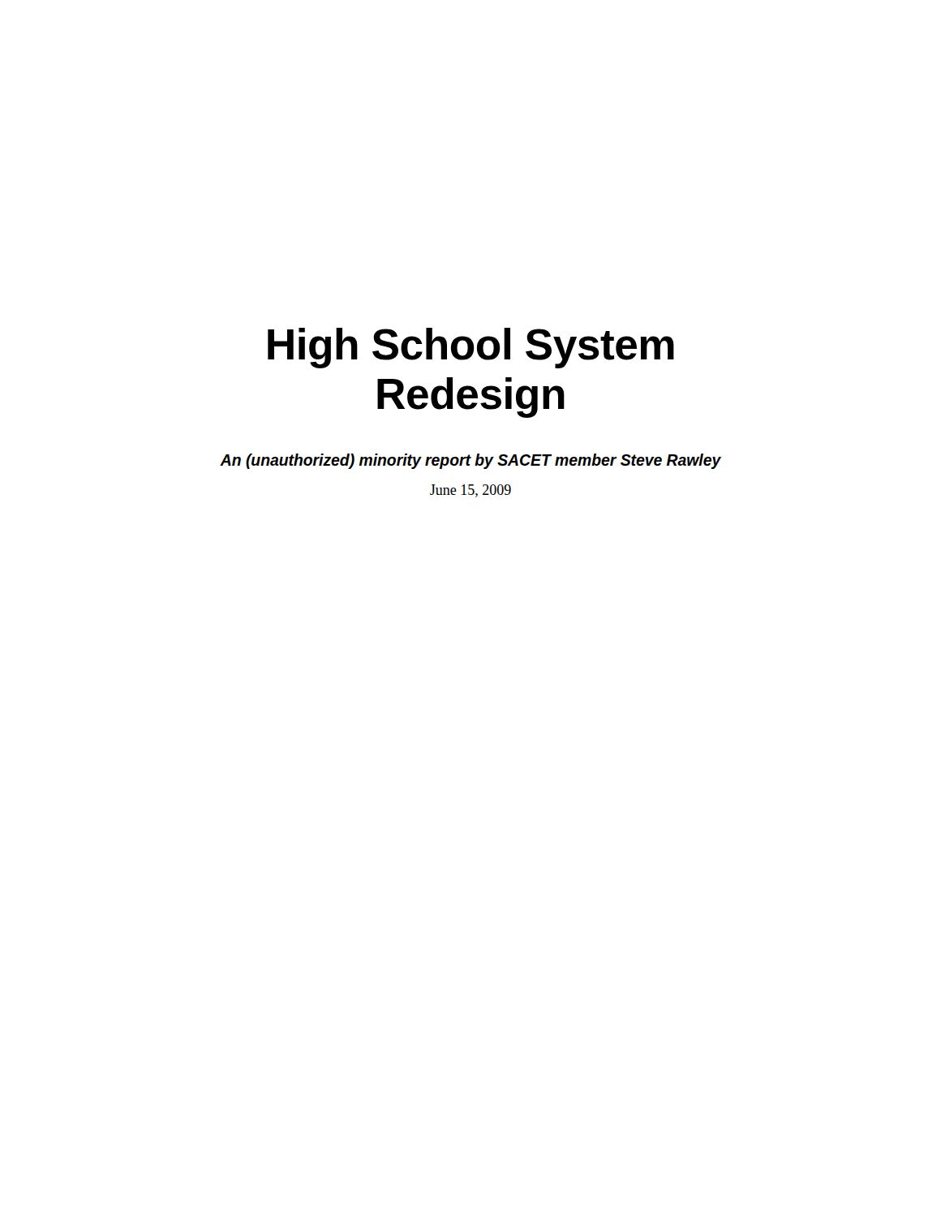High School System Redesign
An (unauthorized) minority report by SACET member Steve Rawley
June 15, 2009